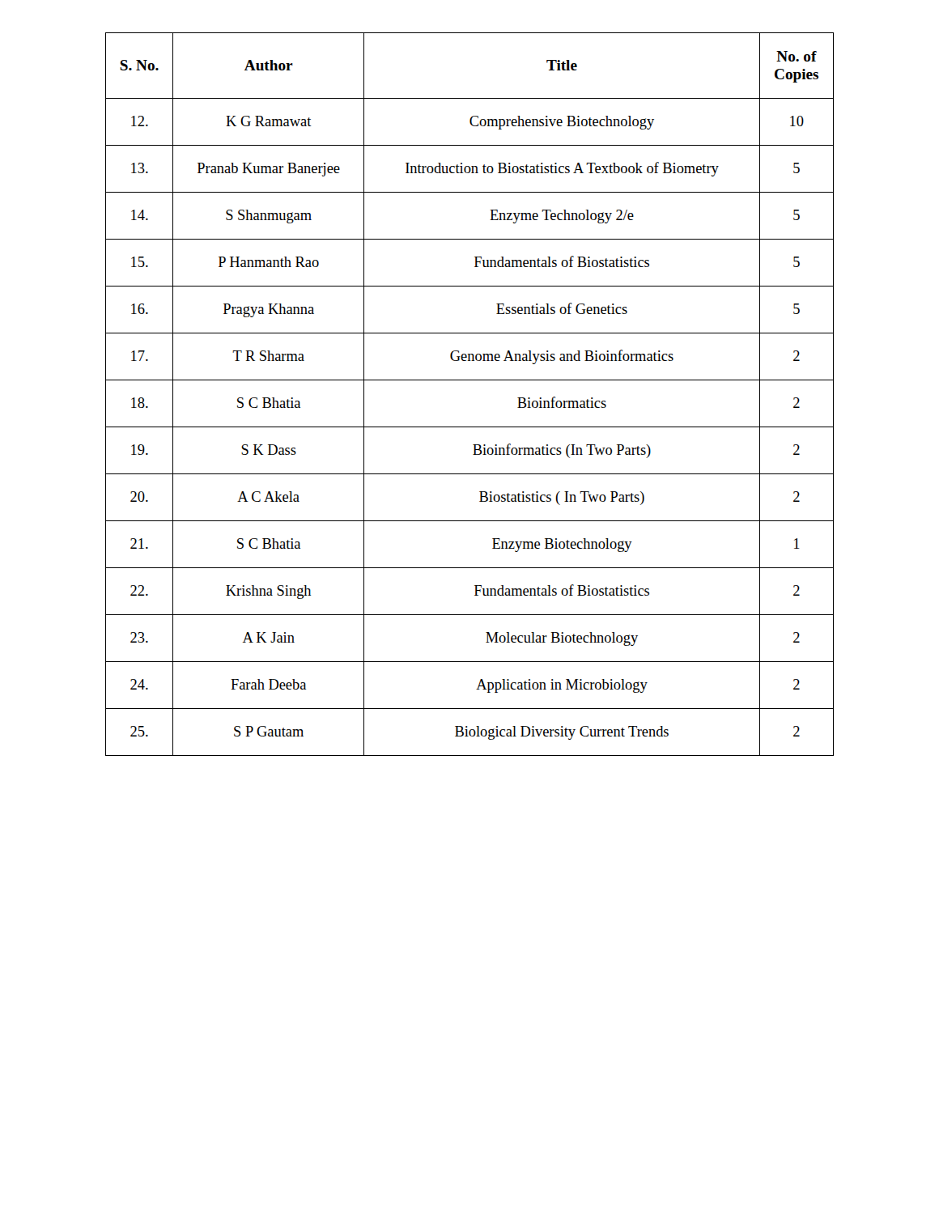| S. No. | Author | Title | No. of Copies |
| --- | --- | --- | --- |
| 12. | K G Ramawat | Comprehensive Biotechnology | 10 |
| 13. | Pranab Kumar Banerjee | Introduction to Biostatistics A Textbook of Biometry | 5 |
| 14. | S Shanmugam | Enzyme Technology 2/e | 5 |
| 15. | P Hanmanth Rao | Fundamentals of Biostatistics | 5 |
| 16. | Pragya Khanna | Essentials of Genetics | 5 |
| 17. | T R Sharma | Genome Analysis and Bioinformatics | 2 |
| 18. | S C Bhatia | Bioinformatics | 2 |
| 19. | S K Dass | Bioinformatics (In Two Parts) | 2 |
| 20. | A C Akela | Biostatistics ( In Two Parts) | 2 |
| 21. | S C Bhatia | Enzyme Biotechnology | 1 |
| 22. | Krishna Singh | Fundamentals of Biostatistics | 2 |
| 23. | A K Jain | Molecular Biotechnology | 2 |
| 24. | Farah Deeba | Application in Microbiology | 2 |
| 25. | S P Gautam | Biological Diversity Current Trends | 2 |